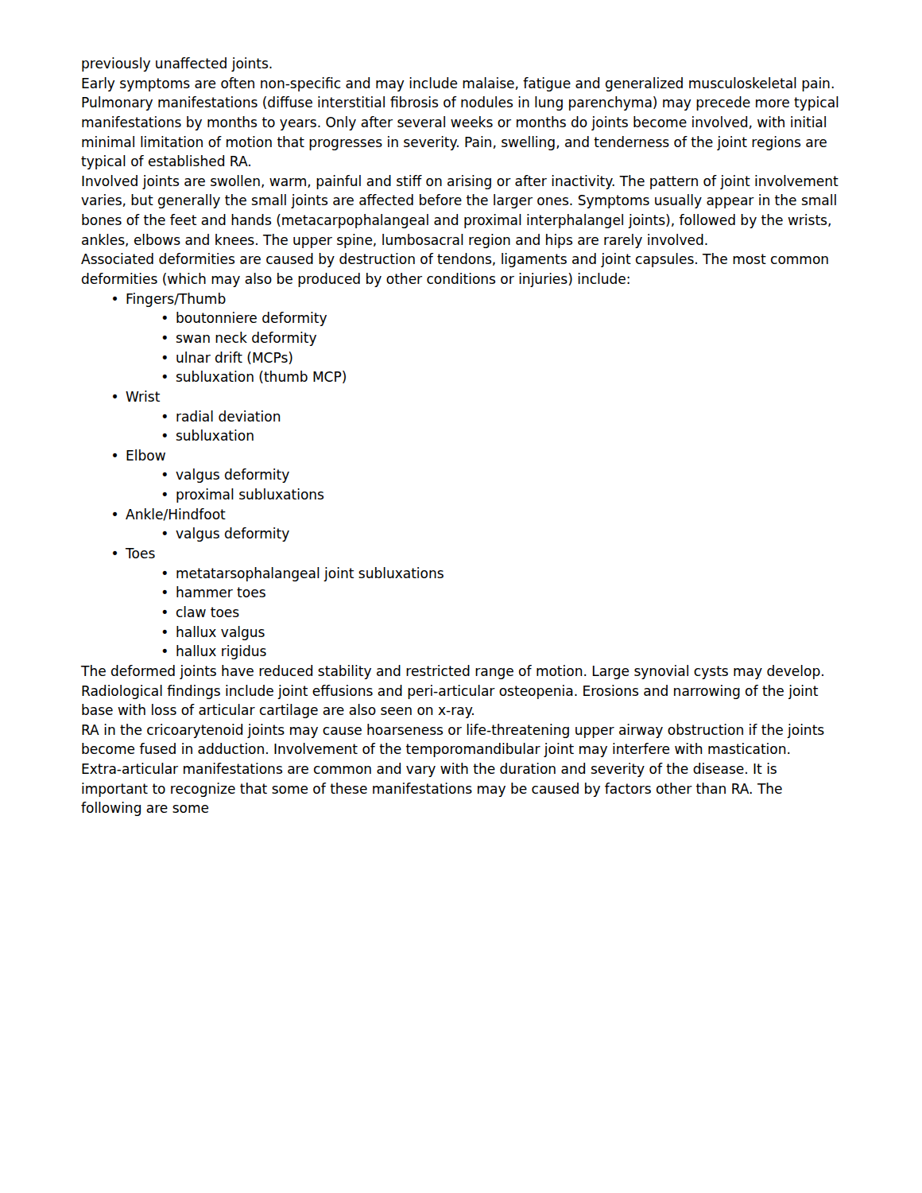previously unaffected joints.
Early symptoms are often non-specific and may include malaise, fatigue and generalized musculoskeletal pain. Pulmonary manifestations (diffuse interstitial fibrosis of nodules in lung parenchyma) may precede more typical manifestations by months to years. Only after several weeks or months do joints become involved, with initial minimal limitation of motion that progresses in severity. Pain, swelling, and tenderness of the joint regions are typical of established RA.
Involved joints are swollen, warm, painful and stiff on arising or after inactivity. The pattern of joint involvement varies, but generally the small joints are affected before the larger ones. Symptoms usually appear in the small bones of the feet and hands (metacarpophalangeal and proximal interphalangel joints), followed by the wrists, ankles, elbows and knees. The upper spine, lumbosacral region and hips are rarely involved.
Associated deformities are caused by destruction of tendons, ligaments and joint capsules. The most common deformities (which may also be produced by other conditions or injuries) include:
Fingers/Thumb
boutonniere deformity
swan neck deformity
ulnar drift (MCPs)
subluxation (thumb MCP)
Wrist
radial deviation
subluxation
Elbow
valgus deformity
proximal subluxations
Ankle/Hindfoot
valgus deformity
Toes
metatarsophalangeal joint subluxations
hammer toes
claw toes
hallux valgus
hallux rigidus
The deformed joints have reduced stability and restricted range of motion. Large synovial cysts may develop.
Radiological findings include joint effusions and peri-articular osteopenia. Erosions and narrowing of the joint base with loss of articular cartilage are also seen on x-ray.
RA in the cricoarytenoid joints may cause hoarseness or life-threatening upper airway obstruction if the joints become fused in adduction. Involvement of the temporomandibular joint may interfere with mastication.
Extra-articular manifestations are common and vary with the duration and severity of the disease. It is important to recognize that some of these manifestations may be caused by factors other than RA. The following are some